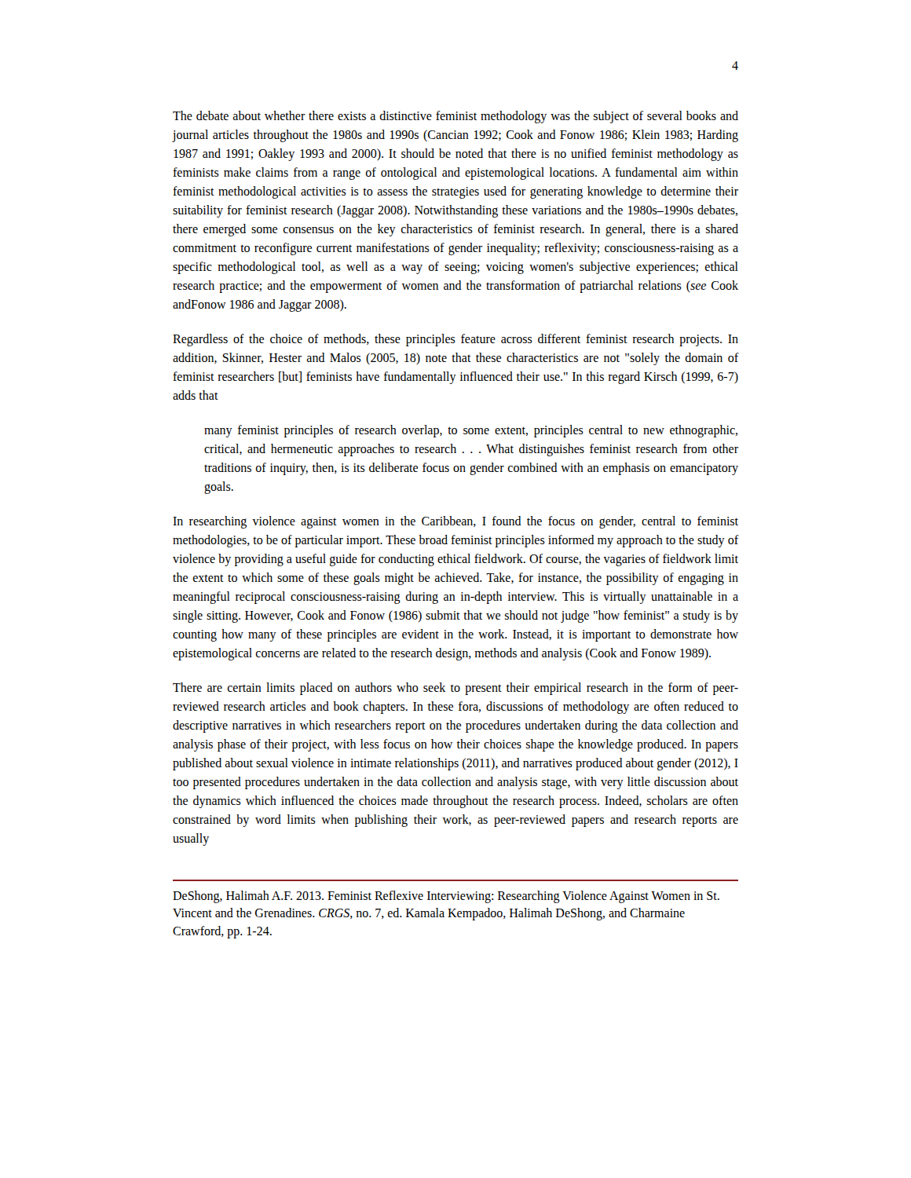4
The debate about whether there exists a distinctive feminist methodology was the subject of several books and journal articles throughout the 1980s and 1990s (Cancian 1992; Cook and Fonow 1986; Klein 1983; Harding 1987 and 1991; Oakley 1993 and 2000). It should be noted that there is no unified feminist methodology as feminists make claims from a range of ontological and epistemological locations. A fundamental aim within feminist methodological activities is to assess the strategies used for generating knowledge to determine their suitability for feminist research (Jaggar 2008). Notwithstanding these variations and the 1980s–1990s debates, there emerged some consensus on the key characteristics of feminist research. In general, there is a shared commitment to reconfigure current manifestations of gender inequality; reflexivity; consciousness-raising as a specific methodological tool, as well as a way of seeing; voicing women's subjective experiences; ethical research practice; and the empowerment of women and the transformation of patriarchal relations (see Cook andFonow 1986 and Jaggar 2008).
Regardless of the choice of methods, these principles feature across different feminist research projects. In addition, Skinner, Hester and Malos (2005, 18) note that these characteristics are not "solely the domain of feminist researchers [but] feminists have fundamentally influenced their use." In this regard Kirsch (1999, 6-7) adds that
many feminist principles of research overlap, to some extent, principles central to new ethnographic, critical, and hermeneutic approaches to research . . . What distinguishes feminist research from other traditions of inquiry, then, is its deliberate focus on gender combined with an emphasis on emancipatory goals.
In researching violence against women in the Caribbean, I found the focus on gender, central to feminist methodologies, to be of particular import. These broad feminist principles informed my approach to the study of violence by providing a useful guide for conducting ethical fieldwork. Of course, the vagaries of fieldwork limit the extent to which some of these goals might be achieved. Take, for instance, the possibility of engaging in meaningful reciprocal consciousness-raising during an in-depth interview. This is virtually unattainable in a single sitting. However, Cook and Fonow (1986) submit that we should not judge "how feminist" a study is by counting how many of these principles are evident in the work. Instead, it is important to demonstrate how epistemological concerns are related to the research design, methods and analysis (Cook and Fonow 1989).
There are certain limits placed on authors who seek to present their empirical research in the form of peer-reviewed research articles and book chapters. In these fora, discussions of methodology are often reduced to descriptive narratives in which researchers report on the procedures undertaken during the data collection and analysis phase of their project, with less focus on how their choices shape the knowledge produced. In papers published about sexual violence in intimate relationships (2011), and narratives produced about gender (2012), I too presented procedures undertaken in the data collection and analysis stage, with very little discussion about the dynamics which influenced the choices made throughout the research process. Indeed, scholars are often constrained by word limits when publishing their work, as peer-reviewed papers and research reports are usually
DeShong, Halimah A.F. 2013. Feminist Reflexive Interviewing: Researching Violence Against Women in St. Vincent and the Grenadines. CRGS, no. 7, ed. Kamala Kempadoo, Halimah DeShong, and Charmaine Crawford, pp. 1-24.